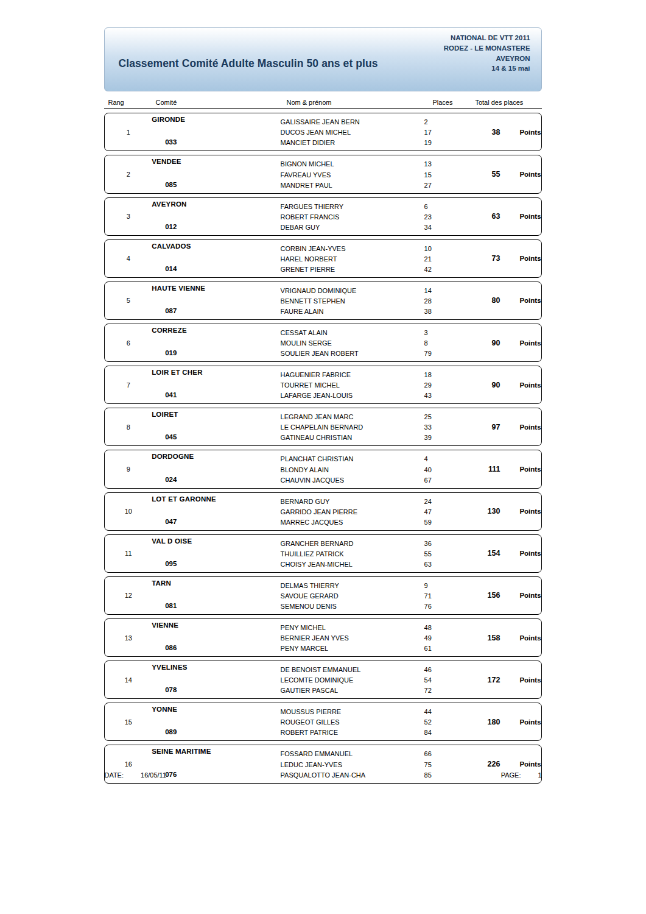NATIONAL DE VTT 2011
RODEZ - LE MONASTERE
AVEYRON
14 & 15 mai
Classement Comité Adulte Masculin 50 ans et plus
Rang
Comité
Nom & prénom
Places
Total des places
1
GIRONDE
033
GALISSAIRE JEAN BERN
DUCOS JEAN MICHEL
MANCIET DIDIER
2
17
19
38 Points
2
VENDEE
085
BIGNON MICHEL
FAVREAU YVES
MANDRET PAUL
13
15
27
55 Points
3
AVEYRON
012
FARGUES THIERRY
ROBERT FRANCIS
DEBAR GUY
6
23
34
63 Points
4
CALVADOS
014
CORBIN JEAN-YVES
HAREL NORBERT
GRENET PIERRE
10
21
42
73 Points
5
HAUTE VIENNE
087
VRIGNAUD DOMINIQUE
BENNETT STEPHEN
FAURE ALAIN
14
28
38
80 Points
6
CORREZE
019
CESSAT ALAIN
MOULIN SERGE
SOULIER JEAN ROBERT
3
8
79
90 Points
7
LOIR ET CHER
041
HAGUENIER FABRICE
TOURRET MICHEL
LAFARGE JEAN-LOUIS
18
29
43
90 Points
8
LOIRET
045
LEGRAND JEAN MARC
LE CHAPELAIN BERNARD
GATINEAU CHRISTIAN
25
33
39
97 Points
9
DORDOGNE
024
PLANCHAT CHRISTIAN
BLONDY ALAIN
CHAUVIN JACQUES
4
40
67
111 Points
10
LOT ET GARONNE
047
BERNARD GUY
GARRIDO JEAN PIERRE
MARREC JACQUES
24
47
59
130 Points
11
VAL D OISE
095
GRANCHER BERNARD
THUILLIEZ PATRICK
CHOISY JEAN-MICHEL
36
55
63
154 Points
12
TARN
081
DELMAS THIERRY
SAVOUE GERARD
SEMENOU DENIS
9
71
76
156 Points
13
VIENNE
086
PENY MICHEL
BERNIER JEAN YVES
PENY MARCEL
48
49
61
158 Points
14
YVELINES
078
DE BENOIST EMMANUEL
LECOMTE DOMINIQUE
GAUTIER PASCAL
46
54
72
172 Points
15
YONNE
089
MOUSSUS PIERRE
ROUGEOT GILLES
ROBERT PATRICE
44
52
84
180 Points
16
SEINE MARITIME
076
FOSSARD EMMANUEL
LEDUC JEAN-YVES
PASQUALOTTO JEAN-CHA
66
75
85
226 Points
DATE: 16/05/11
PAGE:1